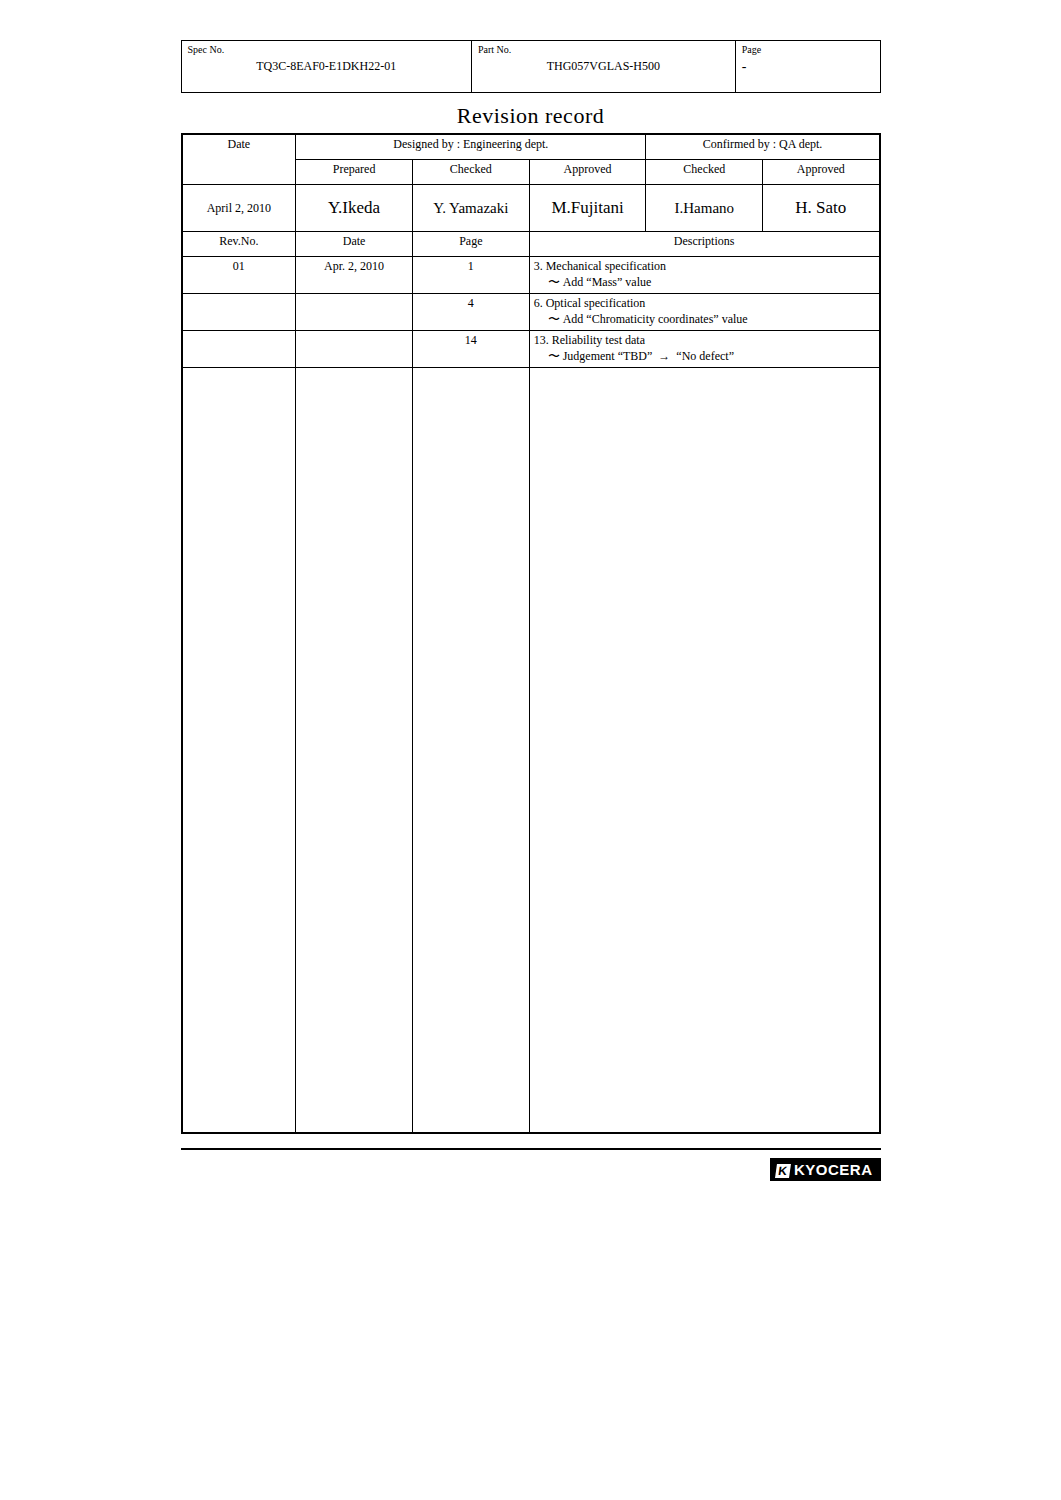| Spec No. TQ3C-8EAF0-E1DKH22-01 | Part No. THG057VGLAS-H500 | Page - |
Revision record
| Date | Designed by : Engineering dept. | Confirmed by : QA dept. |
| --- | --- | --- |
| Prepared | Checked | Approved | Checked | Approved |
| April 2, 2010 | Y.Ikeda | Y. Yamazaki | M.Fujitani | I.Hamano | H. Sato |
| Rev.No. | Date | Page | Descriptions |
| 01 | Apr. 2, 2010 | 1 | 3. Mechanical specification 〜 Add “Mass” value |
| | | 4 | 6. Optical specification 〜 Add “Chromaticity coordinates” value |
| | | 14 | 13. Reliability test data 〜 Judgement “TBD” → “No defect” |
KKYOCERA